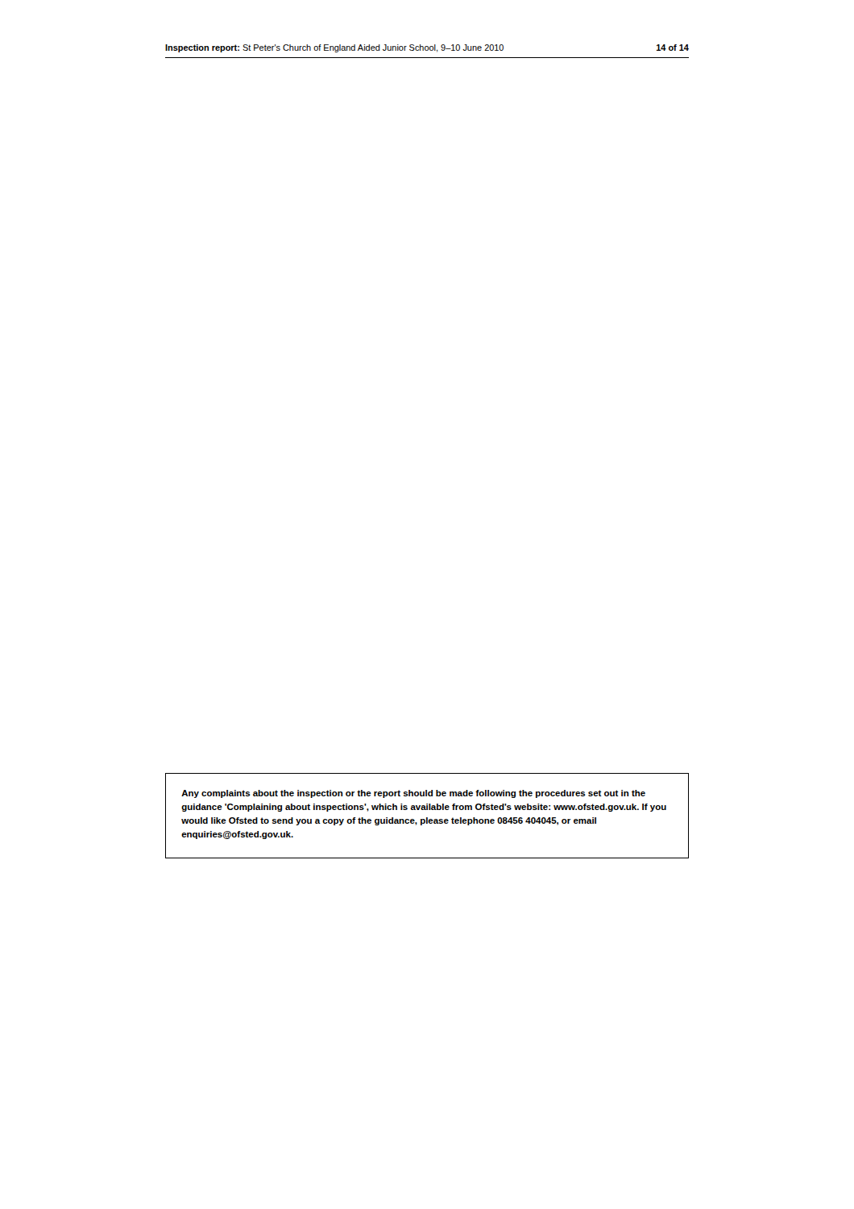Inspection report: St Peter's Church of England Aided Junior School, 9–10 June 2010
14 of 14
Any complaints about the inspection or the report should be made following the procedures set out in the guidance 'Complaining about inspections', which is available from Ofsted's website: www.ofsted.gov.uk. If you would like Ofsted to send you a copy of the guidance, please telephone 08456 404045, or email enquiries@ofsted.gov.uk.